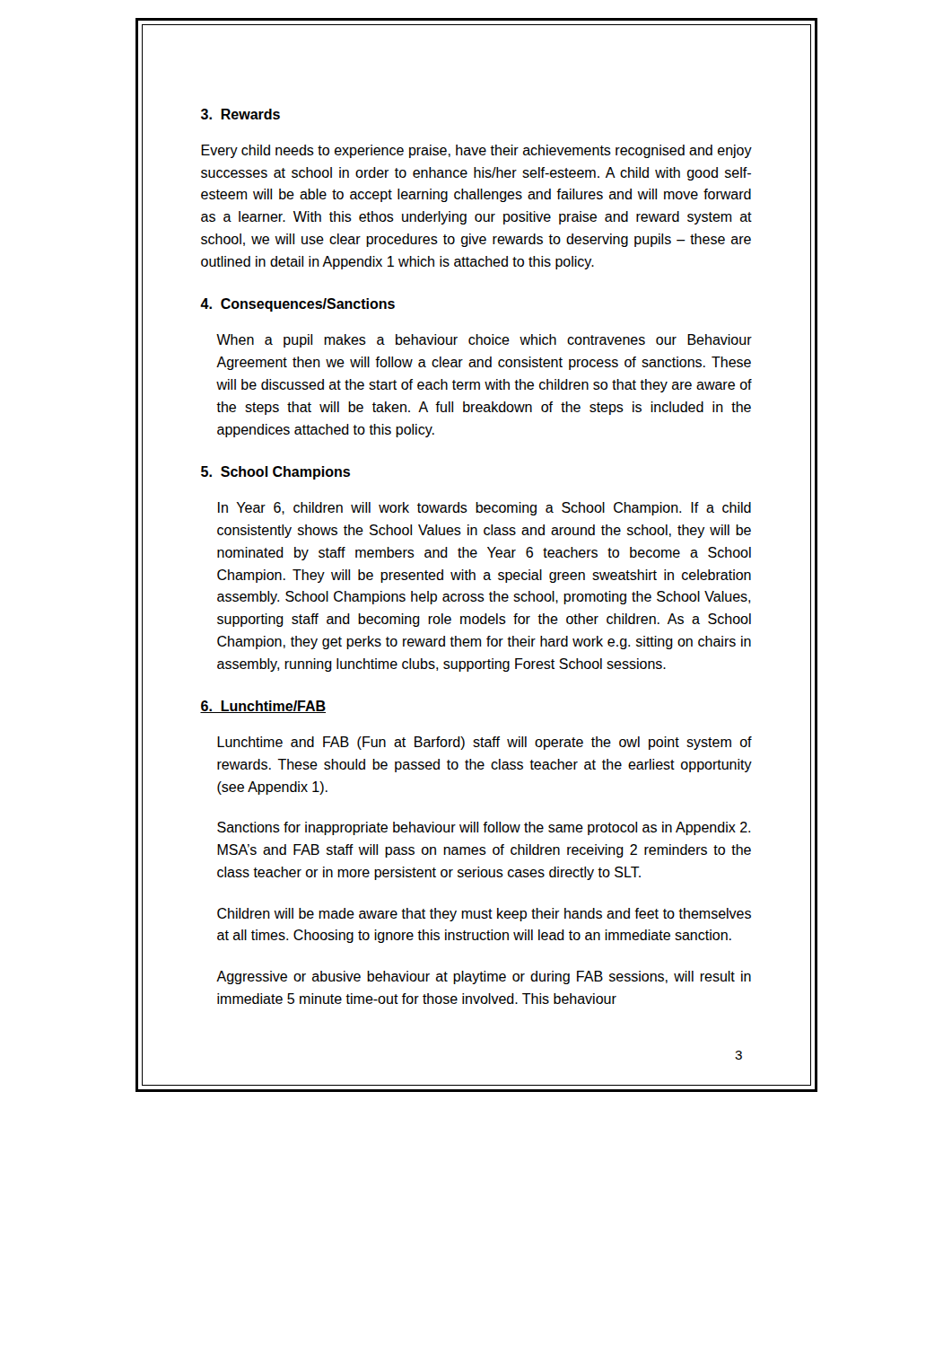3. Rewards
Every child needs to experience praise, have their achievements recognised and enjoy successes at school in order to enhance his/her self-esteem. A child with good self- esteem will be able to accept learning challenges and failures and will move forward as a learner. With this ethos underlying our positive praise and reward system at school, we will use clear procedures to give rewards to deserving pupils – these are outlined in detail in Appendix 1 which is attached to this policy.
4. Consequences/Sanctions
When a pupil makes a behaviour choice which contravenes our Behaviour Agreement then we will follow a clear and consistent process of sanctions. These will be discussed at the start of each term with the children so that they are aware of the steps that will be taken. A full breakdown of the steps is included in the appendices attached to this policy.
5. School Champions
In Year 6, children will work towards becoming a School Champion. If a child consistently shows the School Values in class and around the school, they will be nominated by staff members and the Year 6 teachers to become a School Champion. They will be presented with a special green sweatshirt in celebration assembly. School Champions help across the school, promoting the School Values, supporting staff and becoming role models for the other children. As a School Champion, they get perks to reward them for their hard work e.g. sitting on chairs in assembly, running lunchtime clubs, supporting Forest School sessions.
6. Lunchtime/FAB
Lunchtime and FAB (Fun at Barford) staff will operate the owl point system of rewards. These should be passed to the class teacher at the earliest opportunity (see Appendix 1).
Sanctions for inappropriate behaviour will follow the same protocol as in Appendix 2. MSA’s and FAB staff will pass on names of children receiving 2 reminders to the class teacher or in more persistent or serious cases directly to SLT.
Children will be made aware that they must keep their hands and feet to themselves at all times. Choosing to ignore this instruction will lead to an immediate sanction.
Aggressive or abusive behaviour at playtime or during FAB sessions, will result in immediate 5 minute time-out for those involved. This behaviour
3